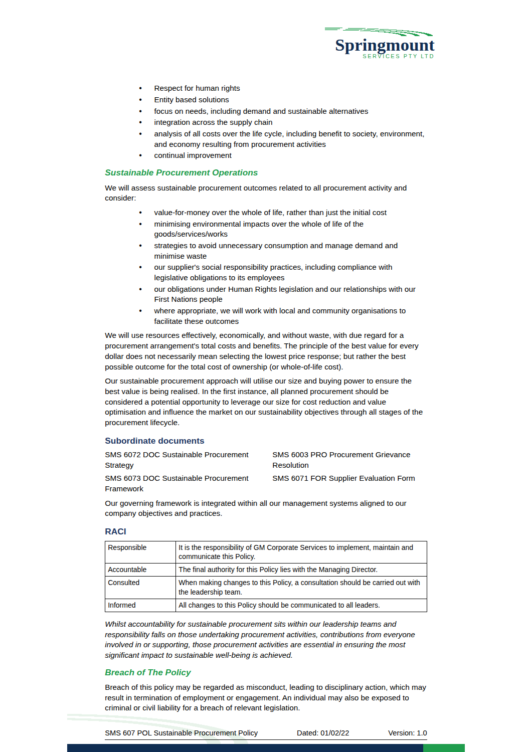Springmount
SERVICES PTY LTD
Respect for human rights
Entity based solutions
focus on needs, including demand and sustainable alternatives
integration across the supply chain
analysis of all costs over the life cycle, including benefit to society, environment, and economy resulting from procurement activities
continual improvement
Sustainable Procurement Operations
We will assess sustainable procurement outcomes related to all procurement activity and consider:
value-for-money over the whole of life, rather than just the initial cost
minimising environmental impacts over the whole of life of the goods/services/works
strategies to avoid unnecessary consumption and manage demand and minimise waste
our supplier's social responsibility practices, including compliance with legislative obligations to its employees
our obligations under Human Rights legislation and our relationships with our First Nations people
where appropriate, we will work with local and community organisations to facilitate these outcomes
We will use resources effectively, economically, and without waste, with due regard for a procurement arrangement's total costs and benefits. The principle of the best value for every dollar does not necessarily mean selecting the lowest price response; but rather the best possible outcome for the total cost of ownership (or whole-of-life cost).
Our sustainable procurement approach will utilise our size and buying power to ensure the best value is being realised. In the first instance, all planned procurement should be considered a potential opportunity to leverage our size for cost reduction and value optimisation and influence the market on our sustainability objectives through all stages of the procurement lifecycle.
Subordinate documents
SMS 6072 DOC Sustainable Procurement Strategy
SMS 6003 PRO Procurement Grievance Resolution
SMS 6073 DOC Sustainable Procurement Framework
SMS 6071 FOR Supplier Evaluation Form
Our governing framework is integrated within all our management systems aligned to our company objectives and practices.
RACI
| Responsible | It is the responsibility of GM Corporate Services to implement, maintain and communicate this Policy. |
| Accountable | The final authority for this Policy lies with the Managing Director. |
| Consulted | When making changes to this Policy, a consultation should be carried out with the leadership team. |
| Informed | All changes to this Policy should be communicated to all leaders. |
Whilst accountability for sustainable procurement sits within our leadership teams and responsibility falls on those undertaking procurement activities, contributions from everyone involved in or supporting, those procurement activities are essential in ensuring the most significant impact to sustainable well-being is achieved.
Breach of The Policy
Breach of this policy may be regarded as misconduct, leading to disciplinary action, which may result in termination of employment or engagement. An individual may also be exposed to criminal or civil liability for a breach of relevant legislation.
SMS 607 POL Sustainable Procurement Policy Dated: 01/02/22 Version: 1.0